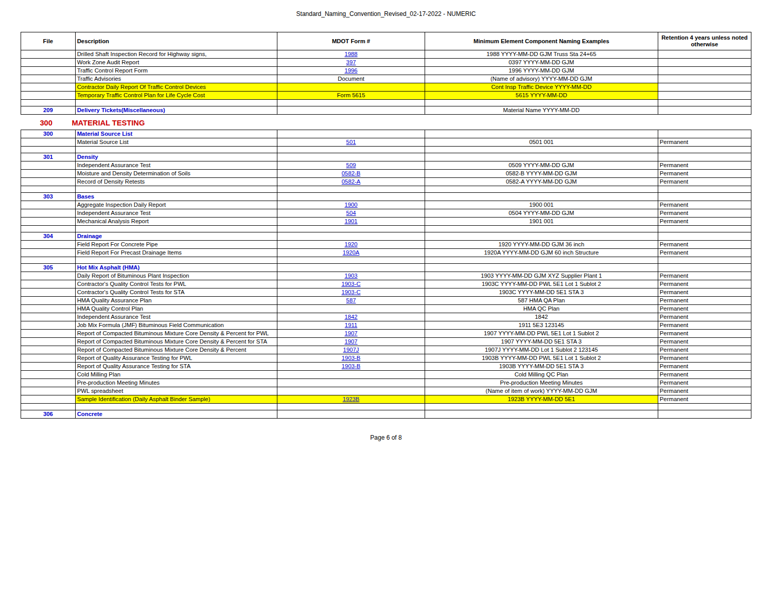Standard_Naming_Convention_Revised_02-17-2022 - NUMERIC
| File | Description | MDOT Form # | Minimum Element Component Naming Examples | Retention 4 years unless noted otherwise |
| --- | --- | --- | --- | --- |
| | Drilled Shaft Inspection Record for Highway signs, | 1988 | 1988 YYYY-MM-DD GJM Truss Sta 24+65 | |
| | Work Zone Audit Report | 397 | 0397 YYYY-MM-DD GJM | |
| | Traffic Control Report Form | 1996 | 1996 YYYY-MM-DD GJM | |
| | Traffic Advisories | Document | (Name of advisory) YYYY-MM-DD GJM | |
| | Contractor Daily Report Of Traffic Control Devices | | Cont Insp Traffic Device YYYY-MM-DD | |
| | Temporary Traffic Control Plan for Life Cycle Cost | Form 5615 | 5615 YYYY-MM-DD | |
| 209 | Delivery Tickets(Miscellaneous) | | Material Name YYYY-MM-DD | |
| 300 | MATERIAL TESTING |
| 300 | Material Source List | | | |
| | Material Source List | 501 | 0501 001 | Permanent |
| 301 | Density | | | |
| | Independent Assurance Test | 509 | 0509 YYYY-MM-DD GJM | Permanent |
| | Moisture and Density Determination of Soils | 0582-B | 0582-B YYYY-MM-DD GJM | Permanent |
| | Record of Density Retests | 0582-A | 0582-A YYYY-MM-DD GJM | Permanent |
| 303 | Bases | | | |
| | Aggregate Inspection Daily Report | 1900 | 1900 001 | Permanent |
| | Independent Assurance Test | 504 | 0504 YYYY-MM-DD GJM | Permanent |
| | Mechanical Analysis Report | 1901 | 1901 001 | Permanent |
| 304 | Drainage | | | |
| | Field Report For Concrete Pipe | 1920 | 1920 YYYY-MM-DD GJM 36 inch | Permanent |
| | Field Report For Precast Drainage Items | 1920A | 1920A YYYY-MM-DD GJM 60 inch Structure | Permanent |
| 305 | Hot Mix Asphalt (HMA) | | | |
| | Daily Report of Bituminous Plant Inspection | 1903 | 1903 YYYY-MM-DD GJM XYZ Supplier Plant 1 | Permanent |
| | Contractor's Quality Control Tests for PWL | 1903-C | 1903C YYYY-MM-DD PWL 5E1 Lot 1 Sublot 2 | Permanent |
| | Contractor's Quality Control Tests for STA | 1903-C | 1903C YYYY-MM-DD 5E1 STA 3 | Permanent |
| | HMA Quality Assurance Plan | 587 | 587 HMA QA Plan | Permanent |
| | HMA Quality Control Plan | | HMA QC Plan | Permanent |
| | Independent Assurance Test | 1842 | 1842 | Permanent |
| | Job Mix Formula (JMF) Bituminous Field Communication | 1911 | 1911 5E3 123145 | Permanent |
| | Report of Compacted Bituminous Mixture Core Density & Percent for PWL | 1907 | 1907 YYYY-MM-DD PWL 5E1 Lot 1 Sublot 2 | Permanent |
| | Report of Compacted Bituminous Mixture Core Density & Percent for STA | 1907 | 1907 YYYY-MM-DD 5E1 STA 3 | Permanent |
| | Report of Compacted Bituminous Mixture Core Density & Percent | 1907J | 1907J YYYY-MM-DD Lot 1 Sublot 2 123145 | Permanent |
| | Report of Quality Assurance Testing for PWL | 1903-B | 1903B YYYY-MM-DD PWL 5E1 Lot 1 Sublot 2 | Permanent |
| | Report of Quality Assurance Testing for STA | 1903-B | 1903B YYYY-MM-DD 5E1 STA 3 | Permanent |
| | Cold Milling Plan | | Cold Milling QC Plan | Permanent |
| | Pre-production Meeting Minutes | | Pre-production Meeting Minutes | Permanent |
| | PWL spreadsheet | | (Name of item of work) YYYY-MM-DD GJM | Permanent |
| | Sample Identification (Daily Asphalt Binder Sample) | 1923B | 1923B YYYY-MM-DD 5E1 | Permanent |
| 306 | Concrete | | | |
Page 6 of 8